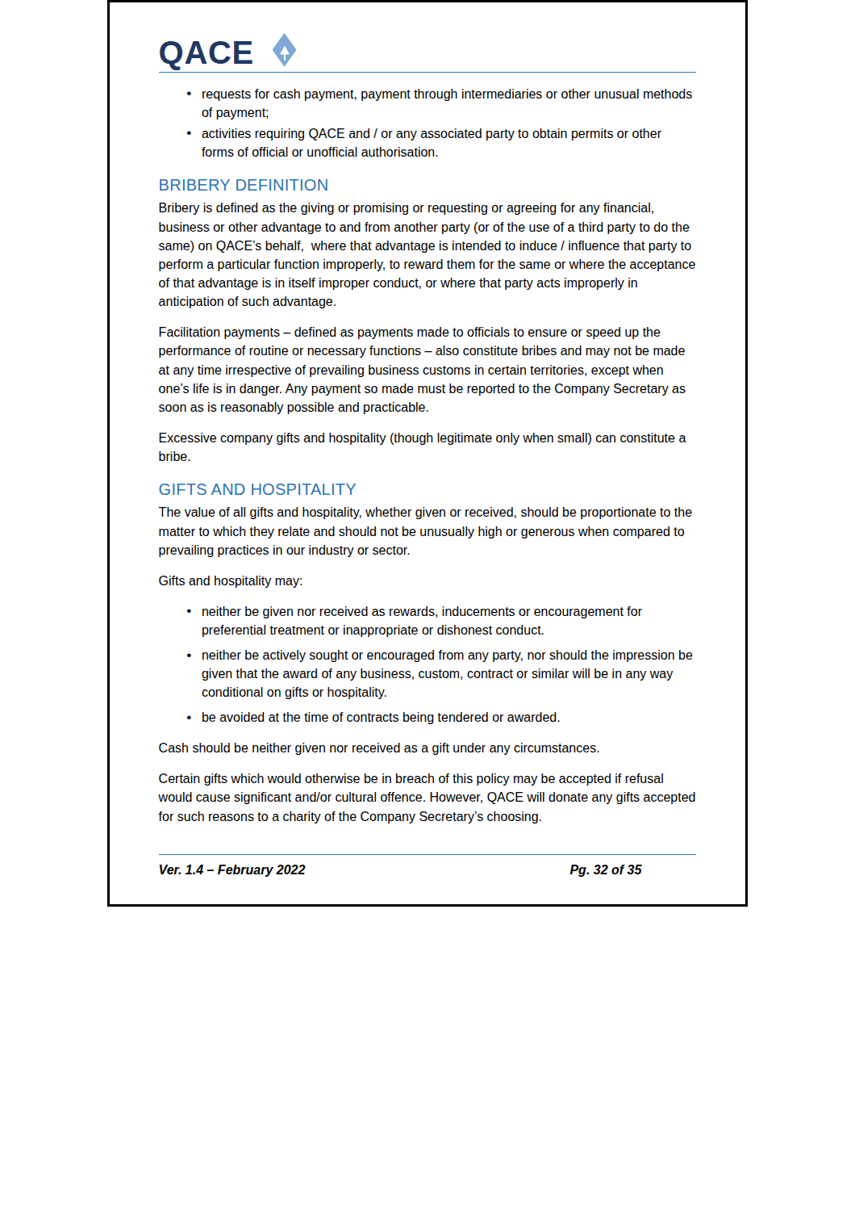QACE
requests for cash payment, payment through intermediaries or other unusual methods of payment;
activities requiring QACE and / or any associated party to obtain permits or other forms of official or unofficial authorisation.
BRIBERY DEFINITION
Bribery is defined as the giving or promising or requesting or agreeing for any financial, business or other advantage to and from another party (or of the use of a third party to do the same) on QACE’s behalf, where that advantage is intended to induce / influence that party to perform a particular function improperly, to reward them for the same or where the acceptance of that advantage is in itself improper conduct, or where that party acts improperly in anticipation of such advantage.
Facilitation payments – defined as payments made to officials to ensure or speed up the performance of routine or necessary functions – also constitute bribes and may not be made at any time irrespective of prevailing business customs in certain territories, except when one’s life is in danger. Any payment so made must be reported to the Company Secretary as soon as is reasonably possible and practicable.
Excessive company gifts and hospitality (though legitimate only when small) can constitute a bribe.
GIFTS AND HOSPITALITY
The value of all gifts and hospitality, whether given or received, should be proportionate to the matter to which they relate and should not be unusually high or generous when compared to prevailing practices in our industry or sector.
Gifts and hospitality may:
neither be given nor received as rewards, inducements or encouragement for preferential treatment or inappropriate or dishonest conduct.
neither be actively sought or encouraged from any party, nor should the impression be given that the award of any business, custom, contract or similar will be in any way conditional on gifts or hospitality.
be avoided at the time of contracts being tendered or awarded.
Cash should be neither given nor received as a gift under any circumstances.
Certain gifts which would otherwise be in breach of this policy may be accepted if refusal would cause significant and/or cultural offence. However, QACE will donate any gifts accepted for such reasons to a charity of the Company Secretary’s choosing.
Ver. 1.4 – February 2022 Pg. 32 of 35